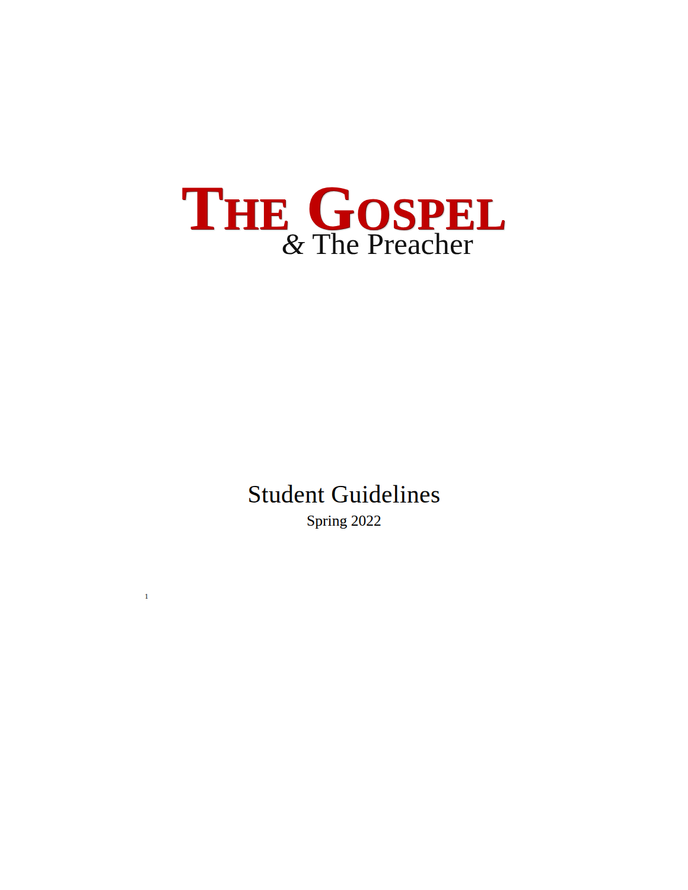THE GOSPEL
& The Preacher
Student Guidelines
Spring 2022
1